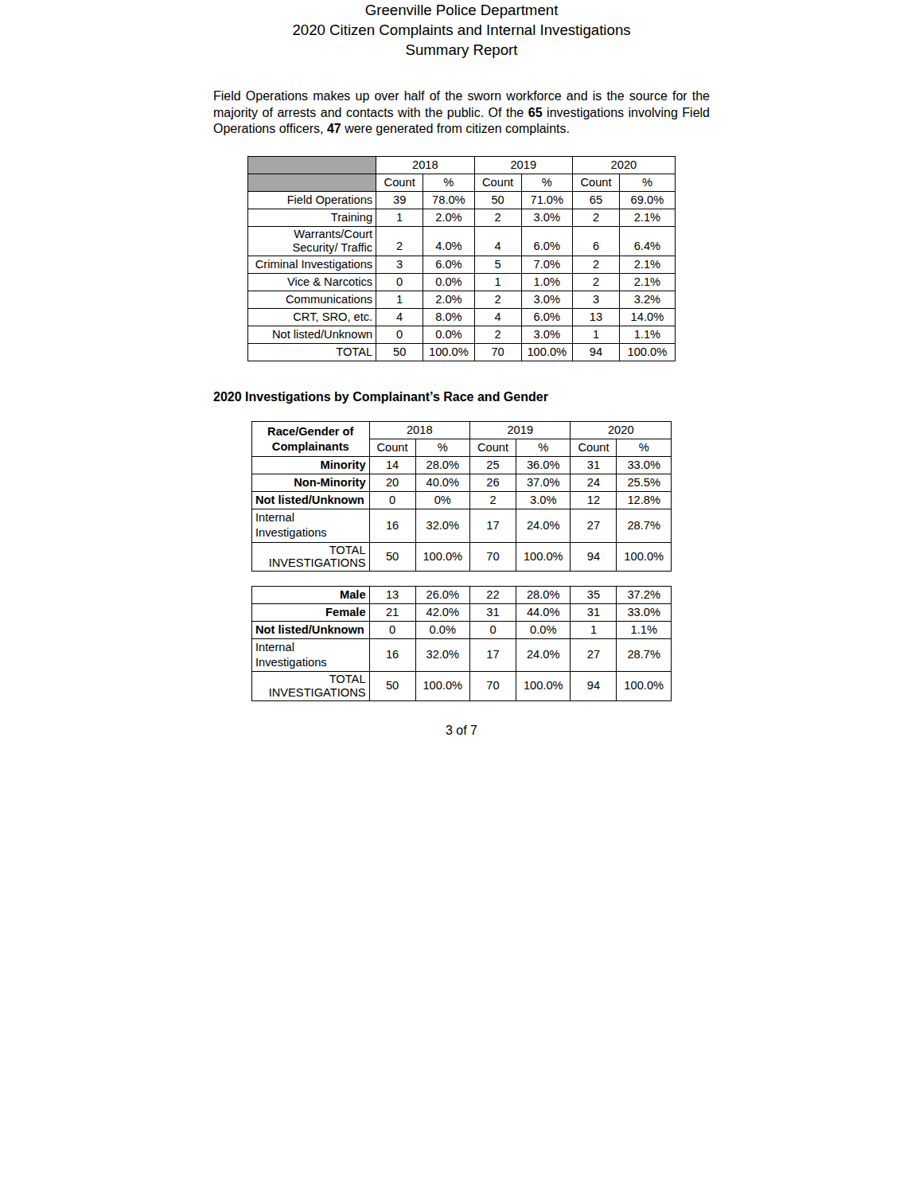Greenville Police Department
2020 Citizen Complaints and Internal Investigations
Summary Report
Field Operations makes up over half of the sworn workforce and is the source for the majority of arrests and contacts with the public. Of the 65 investigations involving Field Operations officers, 47 were generated from citizen complaints.
| | 2018 | 2019 | 2020 |
| | Count | % | Count | % | Count | % |
| Field Operations | 39 | 78.0% | 50 | 71.0% | 65 | 69.0% |
| Training | 1 | 2.0% | 2 | 3.0% | 2 | 2.1% |
| Warrants/Court Security/ Traffic | 2 | 4.0% | 4 | 6.0% | 6 | 6.4% |
| Criminal Investigations | 3 | 6.0% | 5 | 7.0% | 2 | 2.1% |
| Vice & Narcotics | 0 | 0.0% | 1 | 1.0% | 2 | 2.1% |
| Communications | 1 | 2.0% | 2 | 3.0% | 3 | 3.2% |
| CRT, SRO, etc. | 4 | 8.0% | 4 | 6.0% | 13 | 14.0% |
| Not listed/Unknown | 0 | 0.0% | 2 | 3.0% | 1 | 1.1% |
| TOTAL | 50 | 100.0% | 70 | 100.0% | 94 | 100.0% |
2020 Investigations by Complainant’s Race and Gender
| Race/Gender of Complainants | 2018 | 2019 | 2020 |
| Count | % | Count | % | Count | % |
| Minority | 14 | 28.0% | 25 | 36.0% | 31 | 33.0% |
| Non-Minority | 20 | 40.0% | 26 | 37.0% | 24 | 25.5% |
| Not listed/Unknown | 0 | 0% | 2 | 3.0% | 12 | 12.8% |
| Internal Investigations | 16 | 32.0% | 17 | 24.0% | 27 | 28.7% |
| TOTAL INVESTIGATIONS | 50 | 100.0% | 70 | 100.0% | 94 | 100.0% |
| Male | 13 | 26.0% | 22 | 28.0% | 35 | 37.2% |
| Female | 21 | 42.0% | 31 | 44.0% | 31 | 33.0% |
| Not listed/Unknown | 0 | 0.0% | 0 | 0.0% | 1 | 1.1% |
| Internal Investigations | 16 | 32.0% | 17 | 24.0% | 27 | 28.7% |
| TOTAL INVESTIGATIONS | 50 | 100.0% | 70 | 100.0% | 94 | 100.0% |
3 of 7